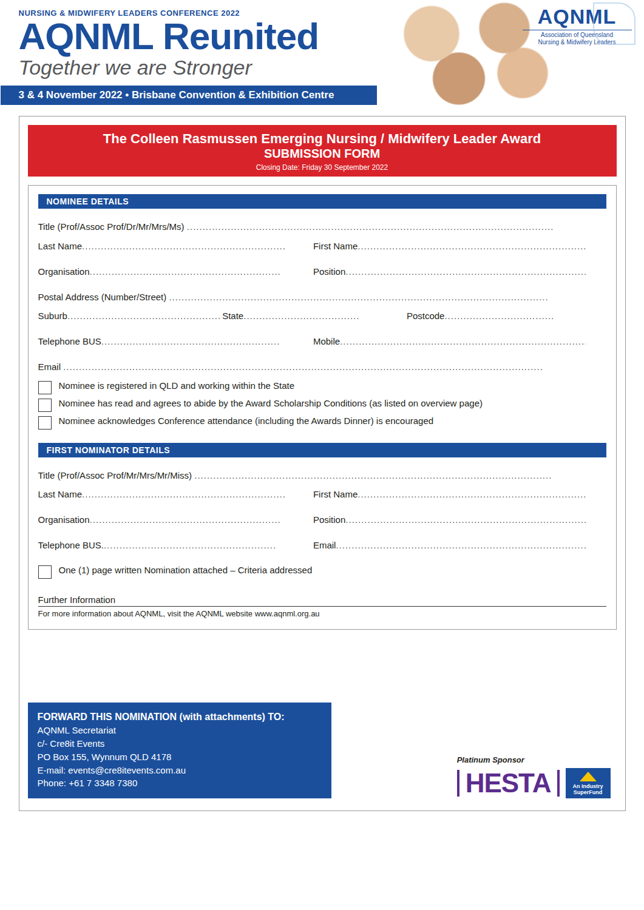AQNML
Association of Queensland
Nursing & Midwifery Leaders
NURSING & MIDWIFERY LEADERS CONFERENCE 2022
AQNML Reunited
Together we are Stronger
3 & 4 November 2022 • Brisbane Convention & Exhibition Centre
The Colleen Rasmussen Emerging Nursing / Midwifery Leader Award
SUBMISSION FORM
Closing Date: Friday 30 September 2022
NOMINEE DETAILS
Title (Prof/Assoc Prof/Dr/Mr/Mrs/Ms) .....................................................................................................................
Last Name................................................................. First Name.............................................................................
Organisation............................................................. Position..................................................................................
Postal Address (Number/Street) .........................................................................................................................
Suburb..................................................................... State..................................... Postcode...................................
Telephone BUS......................................................... Mobile....................................................................................
Email .........................................................................................................................................................
Nominee is registered in QLD and working within the State
Nominee has read and agrees to abide by the Award Scholarship Conditions (as listed on overview page)
Nominee acknowledges Conference attendance (including the Awards Dinner) is encouraged
FIRST NOMINATOR DETAILS
Title (Prof/Assoc Prof/Mr/Mrs/Mr/Miss) ..................................................................................................................
Last Name................................................................. First Name.............................................................................
Organisation............................................................. Position..................................................................................
Telephone BUS........................................................ Email.....................................................................................
One (1) page written Nomination attached – Criteria addressed
Further Information
For more information about AQNML, visit the AQNML website www.aqnml.org.au
FORWARD THIS NOMINATION (with attachments) TO:
AQNML Secretariat
c/- Cre8it Events
PO Box 155, Wynnum QLD 4178
E-mail: events@cre8itevents.com.au
Phone: +61 7 3348 7380
Platinum Sponsor
HESTA
An Industry
SuperFund